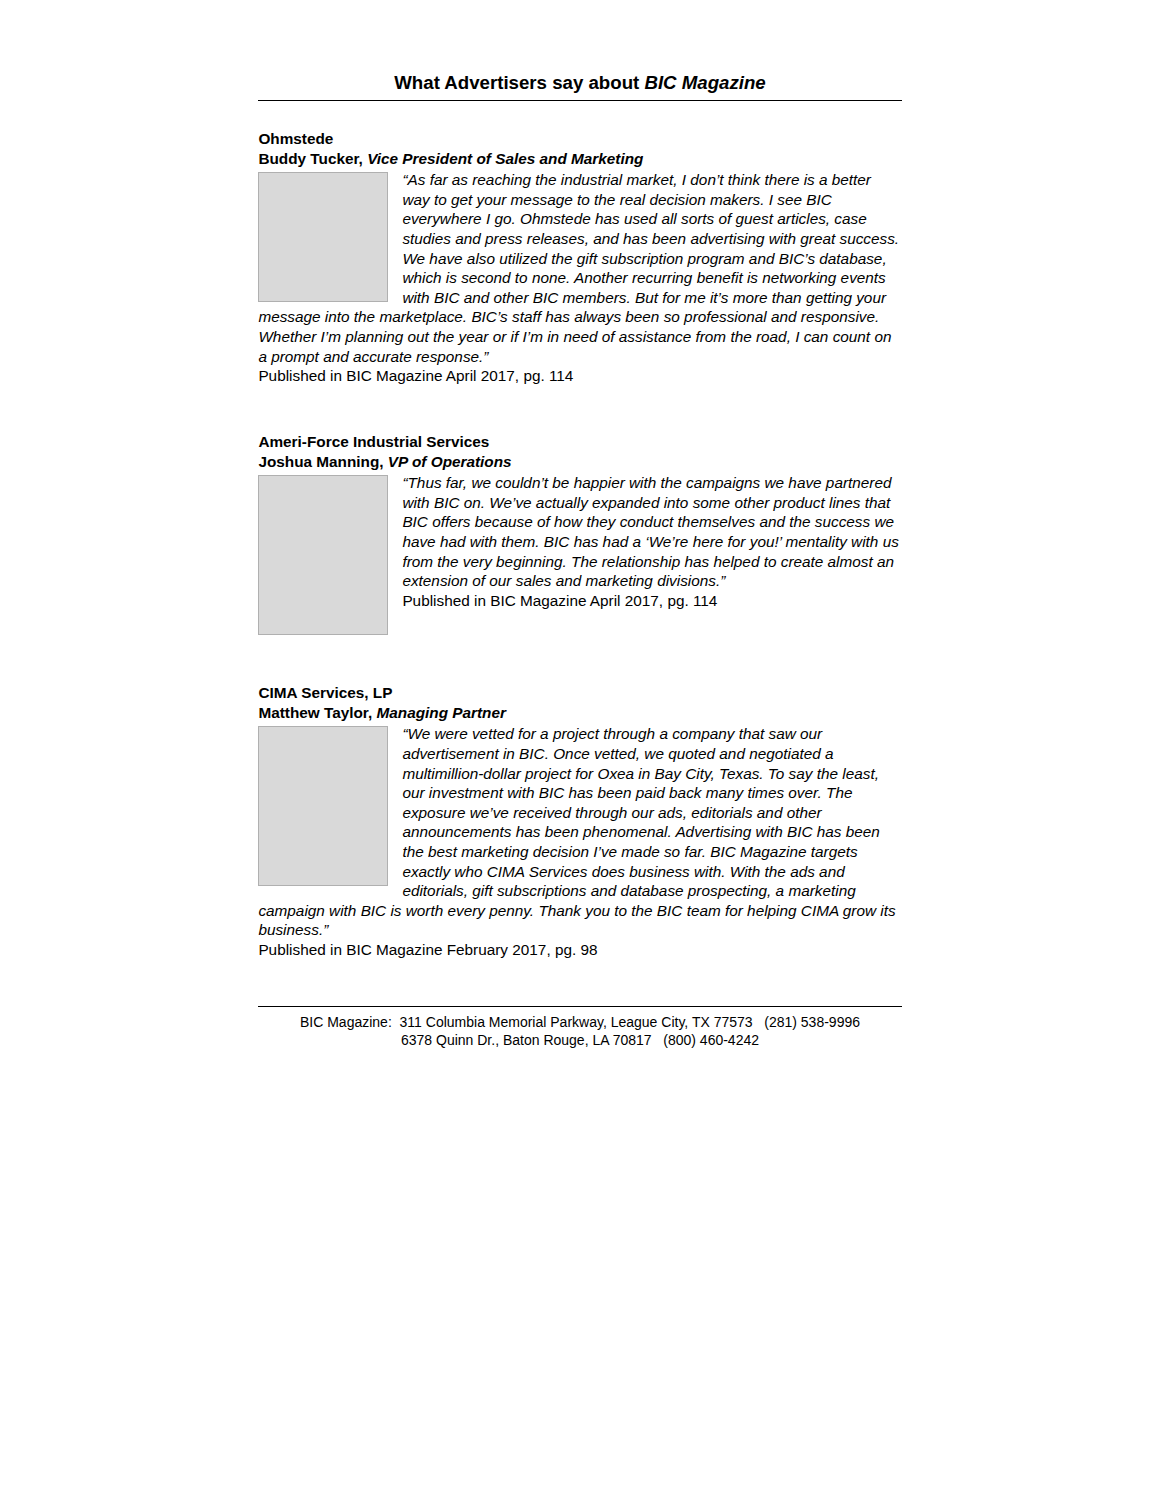What Advertisers say about BIC Magazine
Ohmstede
Buddy Tucker, Vice President of Sales and Marketing
“As far as reaching the industrial market, I don’t think there is a better way to get your message to the real decision makers. I see BIC everywhere I go. Ohmstede has used all sorts of guest articles, case studies and press releases, and has been advertising with great success. We have also utilized the gift subscription program and BIC’s database, which is second to none. Another recurring benefit is networking events with BIC and other BIC members. But for me it’s more than getting your message into the marketplace. BIC’s staff has always been so professional and responsive. Whether I’m planning out the year or if I’m in need of assistance from the road, I can count on a prompt and accurate response.”
Published in BIC Magazine April 2017, pg. 114
Ameri-Force Industrial Services
Joshua Manning, VP of Operations
“Thus far, we couldn’t be happier with the campaigns we have partnered with BIC on. We’ve actually expanded into some other product lines that BIC offers because of how they conduct themselves and the success we have had with them. BIC has had a ‘We’re here for you!’ mentality with us from the very beginning. The relationship has helped to create almost an extension of our sales and marketing divisions.”
Published in BIC Magazine April 2017, pg. 114
CIMA Services, LP
Matthew Taylor, Managing Partner
“We were vetted for a project through a company that saw our advertisement in BIC. Once vetted, we quoted and negotiated a multimillion-dollar project for Oxea in Bay City, Texas. To say the least, our investment with BIC has been paid back many times over. The exposure we’ve received through our ads, editorials and other announcements has been phenomenal. Advertising with BIC has been the best marketing decision I’ve made so far. BIC Magazine targets exactly who CIMA Services does business with. With the ads and editorials, gift subscriptions and database prospecting, a marketing campaign with BIC is worth every penny. Thank you to the BIC team for helping CIMA grow its business.”
Published in BIC Magazine February 2017, pg. 98
BIC Magazine: 311 Columbia Memorial Parkway, League City, TX 77573 (281) 538-9996
6378 Quinn Dr., Baton Rouge, LA 70817 (800) 460-4242